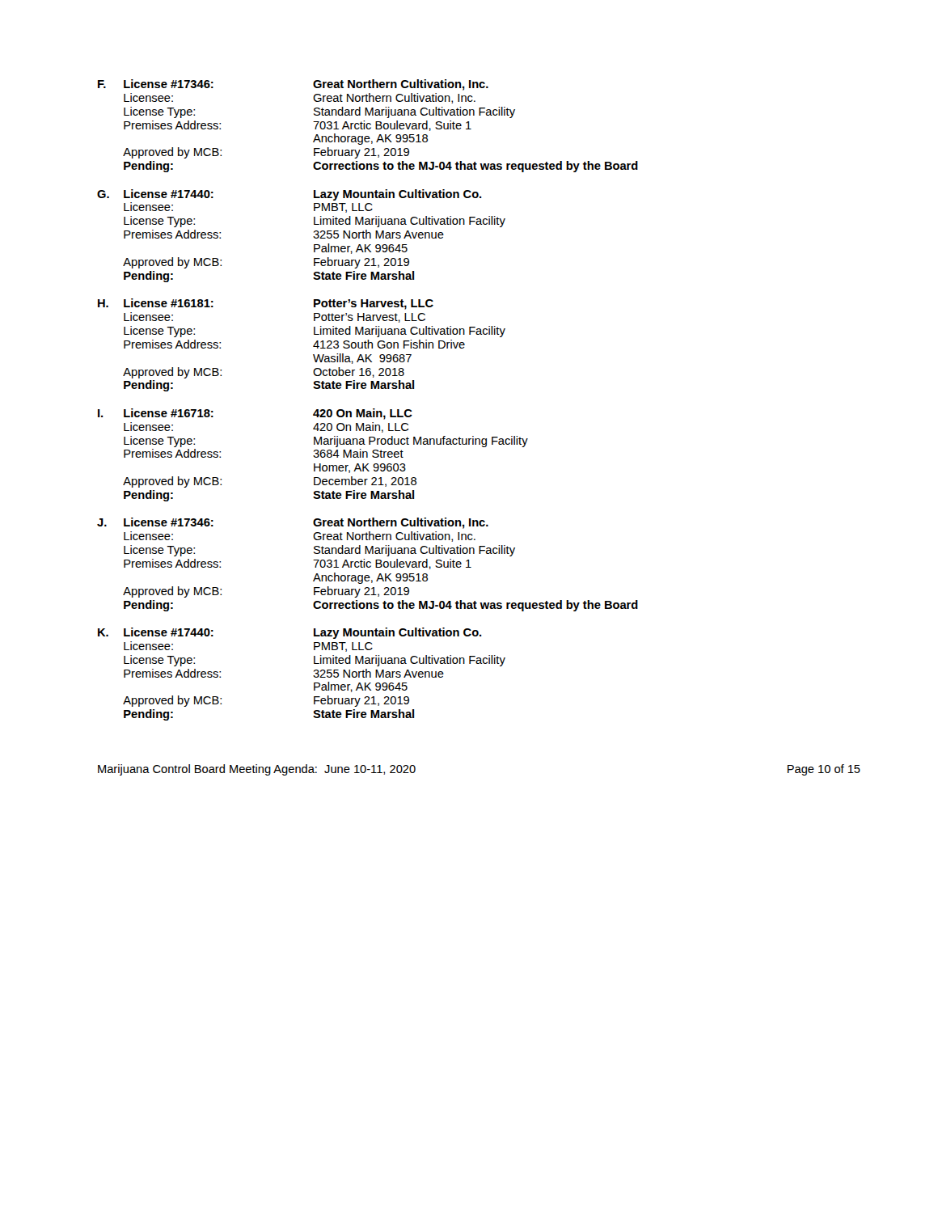| F. | License #17346: | Great Northern Cultivation, Inc. |
| | Licensee: | Great Northern Cultivation, Inc. |
| | License Type: | Standard Marijuana Cultivation Facility |
| | Premises Address: | 7031 Arctic Boulevard, Suite 1 |
| | | Anchorage, AK 99518 |
| | Approved by MCB: | February 21, 2019 |
| | Pending: | Corrections to the MJ-04 that was requested by the Board |
| G. | License #17440: | Lazy Mountain Cultivation Co. |
| | Licensee: | PMBT, LLC |
| | License Type: | Limited Marijuana Cultivation Facility |
| | Premises Address: | 3255 North Mars Avenue |
| | | Palmer, AK 99645 |
| | Approved by MCB: | February 21, 2019 |
| | Pending: | State Fire Marshal |
| H. | License #16181: | Potter’s Harvest, LLC |
| | Licensee: | Potter’s Harvest, LLC |
| | License Type: | Limited Marijuana Cultivation Facility |
| | Premises Address: | 4123 South Gon Fishin Drive |
| | | Wasilla, AK 99687 |
| | Approved by MCB: | October 16, 2018 |
| | Pending: | State Fire Marshal |
| I. | License #16718: | 420 On Main, LLC |
| | Licensee: | 420 On Main, LLC |
| | License Type: | Marijuana Product Manufacturing Facility |
| | Premises Address: | 3684 Main Street |
| | | Homer, AK 99603 |
| | Approved by MCB: | December 21, 2018 |
| | Pending: | State Fire Marshal |
| J. | License #17346: | Great Northern Cultivation, Inc. |
| | Licensee: | Great Northern Cultivation, Inc. |
| | License Type: | Standard Marijuana Cultivation Facility |
| | Premises Address: | 7031 Arctic Boulevard, Suite 1 |
| | | Anchorage, AK 99518 |
| | Approved by MCB: | February 21, 2019 |
| | Pending: | Corrections to the MJ-04 that was requested by the Board |
| K. | License #17440: | Lazy Mountain Cultivation Co. |
| | Licensee: | PMBT, LLC |
| | License Type: | Limited Marijuana Cultivation Facility |
| | Premises Address: | 3255 North Mars Avenue |
| | | Palmer, AK 99645 |
| | Approved by MCB: | February 21, 2019 |
| | Pending: | State Fire Marshal |
Marijuana Control Board Meeting Agenda: June 10-11, 2020 Page 10 of 15